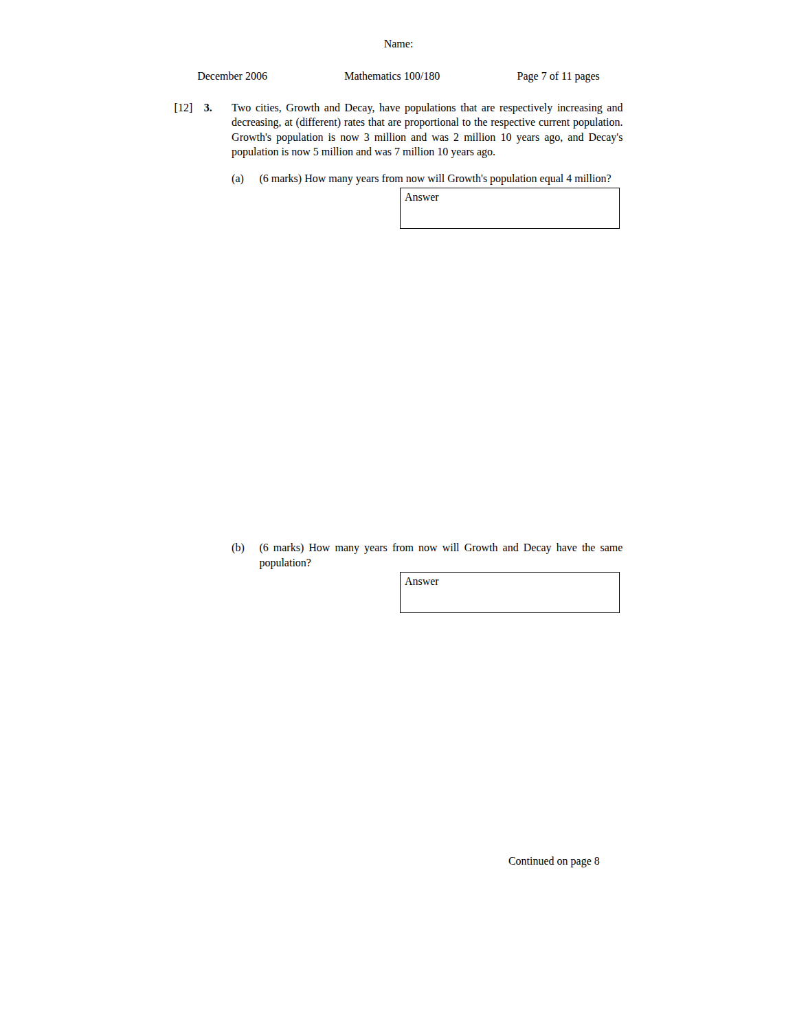Name:
December 2006
Mathematics 100/180
Page 7 of 11 pages
[12]
3.
Two cities, Growth and Decay, have populations that are respectively increasing and decreasing, at (different) rates that are proportional to the respective current population. Growth's population is now 3 million and was 2 million 10 years ago, and Decay's population is now 5 million and was 7 million 10 years ago.
(a)
(6 marks) How many years from now will Growth's population equal 4 million?
Answer
(b)
(6 marks) How many years from now will Growth and Decay have the same population?
Answer
Continued on page 8